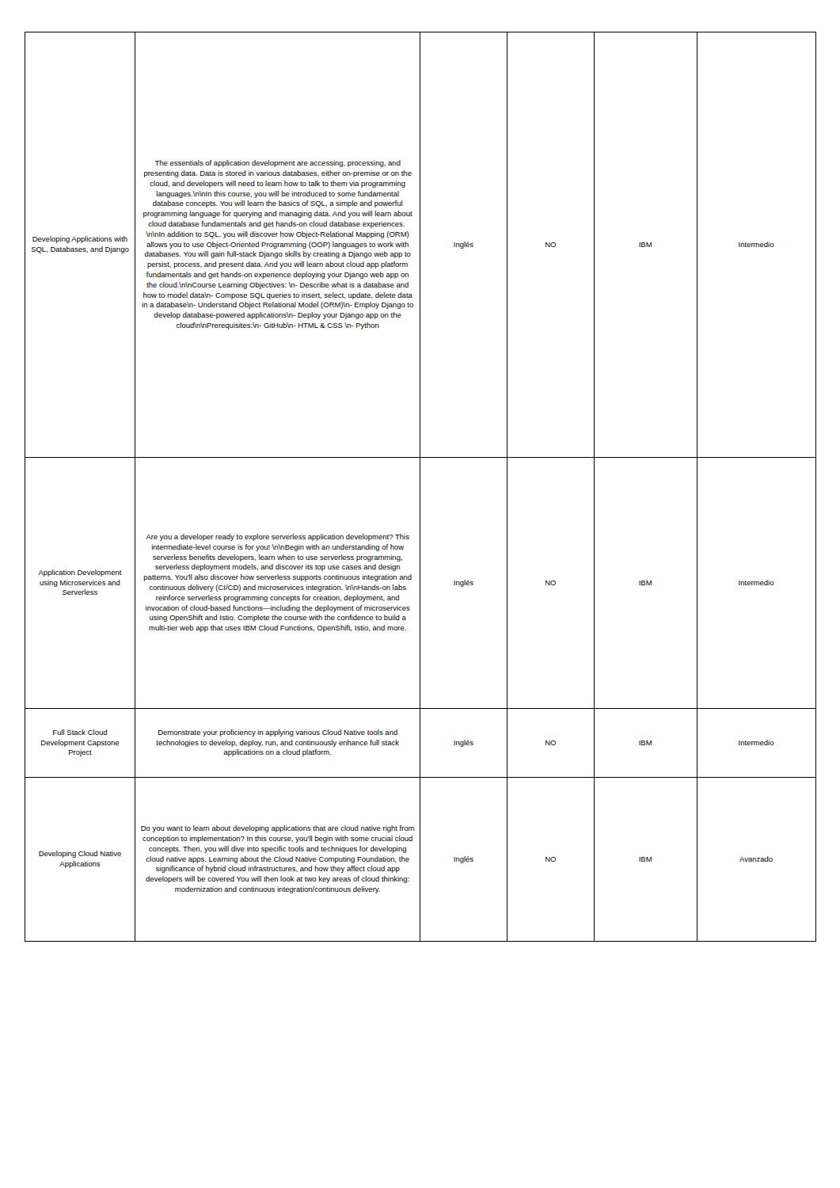| Developing Applications with SQL, Databases, and Django | The essentials of application development are accessing, processing, and presenting data. Data is stored in various databases, either on-premise or on the cloud, and developers will need to learn how to talk to them via programming languages.\n\nIn this course, you will be introduced to some fundamental database concepts. You will learn the basics of SQL, a simple and powerful programming language for querying and managing data. And you will learn about cloud database fundamentals and get hands-on cloud database experiences. \n\nIn addition to SQL, you will discover how Object-Relational Mapping (ORM) allows you to use Object-Oriented Programming (OOP) languages to work with databases. You will gain full-stack Django skills by creating a Django web app to persist, process, and present data. And you will learn about cloud app platform fundamentals and get hands-on experience deploying your Django web app on the cloud.\n\nCourse Learning Objectives: \n- Describe what is a database and how to model data\n- Compose SQL queries to insert, select, update, delete data in a database\n- Understand Object Relational Model (ORM)\n- Employ Django to develop database-powered applications\n- Deploy your Django app on the cloud\n\nPrerequisites:\n- GitHub\n- HTML & CSS \n- Python | Inglés | NO | IBM | Intermedio |
| Application Development using Microservices and Serverless | Are you a developer ready to explore serverless application development? This intermediate-level course is for you! \n\nBegin with an understanding of how serverless benefits developers, learn when to use serverless programming, serverless deployment models, and discover its top use cases and design patterns. You'll also discover how serverless supports continuous integration and continuous delivery (CI/CD) and microservices integration. \n\nHands-on labs reinforce serverless programming concepts for creation, deployment, and invocation of cloud-based functions—including the deployment of microservices using OpenShift and Istio. Complete the course with the confidence to build a multi-tier web app that uses IBM Cloud Functions, OpenShift, Istio, and more. | Inglés | NO | IBM | Intermedio |
| Full Stack Cloud Development Capstone Project | Demonstrate your proficiency in applying various Cloud Native tools and technologies to develop, deploy, run, and continuously enhance full stack applications on a cloud platform. | Inglés | NO | IBM | Intermedio |
| Developing Cloud Native Applications | Do you want to learn about developing applications that are cloud native right from conception to implementation? In this course, you'll begin with some crucial cloud concepts. Then, you will dive into specific tools and techniques for developing cloud native apps. Learning about the Cloud Native Computing Foundation, the significance of hybrid cloud infrastructures, and how they affect cloud app developers will be covered You will then look at two key areas of cloud thinking: modernization and continuous integration/continuous delivery. | Inglés | NO | IBM | Avanzado |